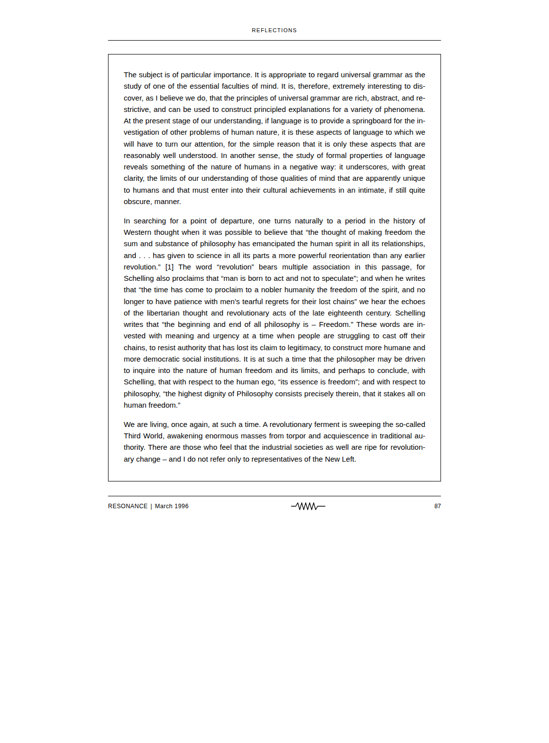REFLECTIONS
The subject is of particular importance. It is appropriate to regard universal grammar as the study of one of the essential faculties of mind. It is, therefore, extremely interesting to discover, as I believe we do, that the principles of universal grammar are rich, abstract, and restrictive, and can be used to construct principled explanations for a variety of phenomena. At the present stage of our understanding, if language is to provide a springboard for the investigation of other problems of human nature, it is these aspects of language to which we will have to turn our attention, for the simple reason that it is only these aspects that are reasonably well understood. In another sense, the study of formal properties of language reveals something of the nature of humans in a negative way: it underscores, with great clarity, the limits of our understanding of those qualities of mind that are apparently unique to humans and that must enter into their cultural achievements in an intimate, if still quite obscure, manner.
In searching for a point of departure, one turns naturally to a period in the history of Western thought when it was possible to believe that “the thought of making freedom the sum and substance of philosophy has emancipated the human spirit in all its relationships, and . . . has given to science in all its parts a more powerful reorientation than any earlier revolution.” [1] The word “revolution” bears multiple association in this passage, for Schelling also proclaims that “man is born to act and not to speculate”; and when he writes that “the time has come to proclaim to a nobler humanity the freedom of the spirit, and no longer to have patience with men’s tearful regrets for their lost chains” we hear the echoes of the libertarian thought and revolutionary acts of the late eighteenth century. Schelling writes that “the beginning and end of all philosophy is – Freedom.” These words are invested with meaning and urgency at a time when people are struggling to cast off their chains, to resist authority that has lost its claim to legitimacy, to construct more humane and more democratic social institutions. It is at such a time that the philosopher may be driven to inquire into the nature of human freedom and its limits, and perhaps to conclude, with Schelling, that with respect to the human ego, “its essence is freedom”; and with respect to philosophy, “the highest dignity of Philosophy consists precisely therein, that it stakes all on human freedom.”
We are living, once again, at such a time. A revolutionary ferment is sweeping the so-called Third World, awakening enormous masses from torpor and acquiescence in traditional authority. There are those who feel that the industrial societies as well are ripe for revolutionary change – and I do not refer only to representatives of the New Left.
RESONANCE|March 1996
87